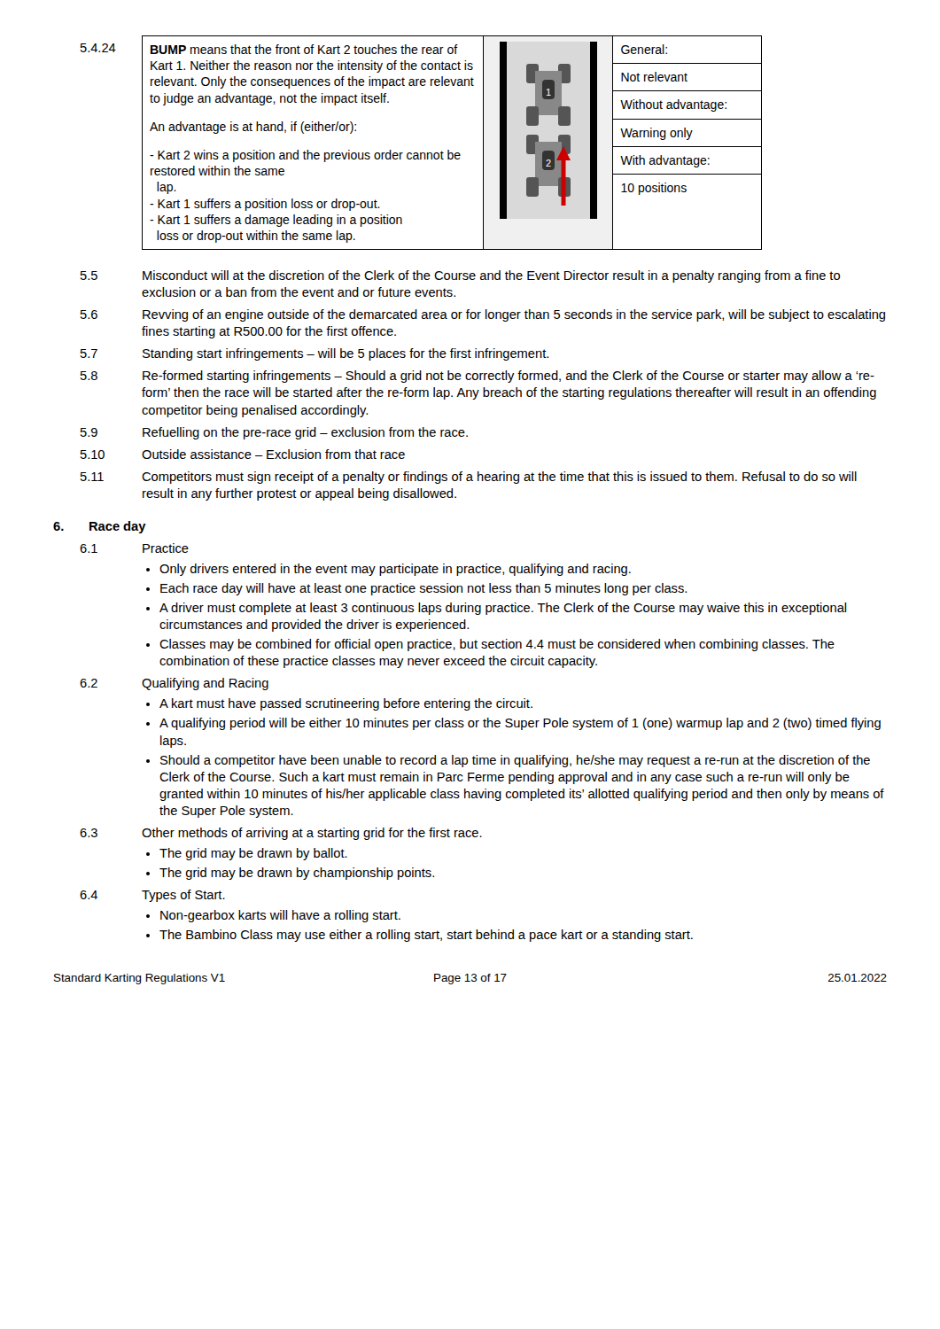5.4.24
| BUMP means that the front of Kart 2 touches the rear of Kart 1. Neither the reason nor the intensity of the contact is relevant. Only the consequences of the impact are relevant to judge an advantage, not the impact itself. An advantage is at hand, if (either/or): - Kart 2 wins a position and the previous order cannot be restored within the same lap. - Kart 1 suffers a position loss or drop-out. - Kart 1 suffers a damage leading in a position loss or drop-out within the same lap. | 1 2 | / General: / / Not relevant / / Without advantage: / / Warning only / / With advantage: / / 10 positions / |
5.5
Misconduct will at the discretion of the Clerk of the Course and the Event Director result in a penalty ranging from a fine to exclusion or a ban from the event and or future events.
5.6
Revving of an engine outside of the demarcated area or for longer than 5 seconds in the service park, will be subject to escalating fines starting at R500.00 for the first offence.
5.7
Standing start infringements – will be 5 places for the first infringement.
5.8
Re-formed starting infringements – Should a grid not be correctly formed, and the Clerk of the Course or starter may allow a ‘re-form’ then the race will be started after the re-form lap. Any breach of the starting regulations thereafter will result in an offending competitor being penalised accordingly.
5.9
Refuelling on the pre-race grid – exclusion from the race.
5.10
Outside assistance – Exclusion from that race
5.11
Competitors must sign receipt of a penalty or findings of a hearing at the time that this is issued to them. Refusal to do so will result in any further protest or appeal being disallowed.
6.
Race day
6.1
Practice
Only drivers entered in the event may participate in practice, qualifying and racing.
Each race day will have at least one practice session not less than 5 minutes long per class.
A driver must complete at least 3 continuous laps during practice. The Clerk of the Course may waive this in exceptional circumstances and provided the driver is experienced.
Classes may be combined for official open practice, but section 4.4 must be considered when combining classes. The combination of these practice classes may never exceed the circuit capacity.
6.2
Qualifying and Racing
A kart must have passed scrutineering before entering the circuit.
A qualifying period will be either 10 minutes per class or the Super Pole system of 1 (one) warmup lap and 2 (two) timed flying laps.
Should a competitor have been unable to record a lap time in qualifying, he/she may request a re-run at the discretion of the Clerk of the Course. Such a kart must remain in Parc Ferme pending approval and in any case such a re-run will only be granted within 10 minutes of his/her applicable class having completed its’ allotted qualifying period and then only by means of the Super Pole system.
6.3
Other methods of arriving at a starting grid for the first race.
The grid may be drawn by ballot.
The grid may be drawn by championship points.
6.4
Types of Start.
Non-gearbox karts will have a rolling start.
The Bambino Class may use either a rolling start, start behind a pace kart or a standing start.
Standard Karting Regulations V1
Page 13 of 17
25.01.2022